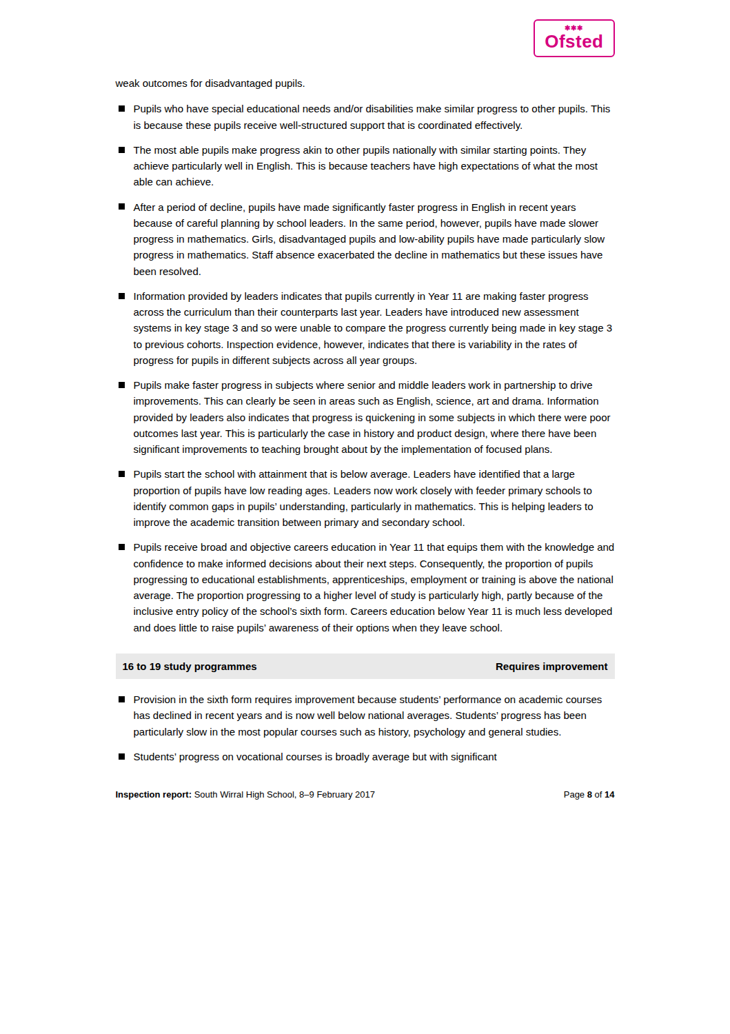✱✱✱Ofsted
weak outcomes for disadvantaged pupils.
Pupils who have special educational needs and/or disabilities make similar progress to other pupils. This is because these pupils receive well-structured support that is coordinated effectively.
The most able pupils make progress akin to other pupils nationally with similar starting points. They achieve particularly well in English. This is because teachers have high expectations of what the most able can achieve.
After a period of decline, pupils have made significantly faster progress in English in recent years because of careful planning by school leaders. In the same period, however, pupils have made slower progress in mathematics. Girls, disadvantaged pupils and low-ability pupils have made particularly slow progress in mathematics. Staff absence exacerbated the decline in mathematics but these issues have been resolved.
Information provided by leaders indicates that pupils currently in Year 11 are making faster progress across the curriculum than their counterparts last year. Leaders have introduced new assessment systems in key stage 3 and so were unable to compare the progress currently being made in key stage 3 to previous cohorts. Inspection evidence, however, indicates that there is variability in the rates of progress for pupils in different subjects across all year groups.
Pupils make faster progress in subjects where senior and middle leaders work in partnership to drive improvements. This can clearly be seen in areas such as English, science, art and drama. Information provided by leaders also indicates that progress is quickening in some subjects in which there were poor outcomes last year. This is particularly the case in history and product design, where there have been significant improvements to teaching brought about by the implementation of focused plans.
Pupils start the school with attainment that is below average. Leaders have identified that a large proportion of pupils have low reading ages. Leaders now work closely with feeder primary schools to identify common gaps in pupils’ understanding, particularly in mathematics. This is helping leaders to improve the academic transition between primary and secondary school.
Pupils receive broad and objective careers education in Year 11 that equips them with the knowledge and confidence to make informed decisions about their next steps. Consequently, the proportion of pupils progressing to educational establishments, apprenticeships, employment or training is above the national average. The proportion progressing to a higher level of study is particularly high, partly because of the inclusive entry policy of the school’s sixth form. Careers education below Year 11 is much less developed and does little to raise pupils’ awareness of their options when they leave school.
16 to 19 study programmes Requires improvement
Provision in the sixth form requires improvement because students’ performance on academic courses has declined in recent years and is now well below national averages. Students’ progress has been particularly slow in the most popular courses such as history, psychology and general studies.
Students’ progress on vocational courses is broadly average but with significant
Inspection report: South Wirral High School, 8–9 February 2017 Page 8 of 14